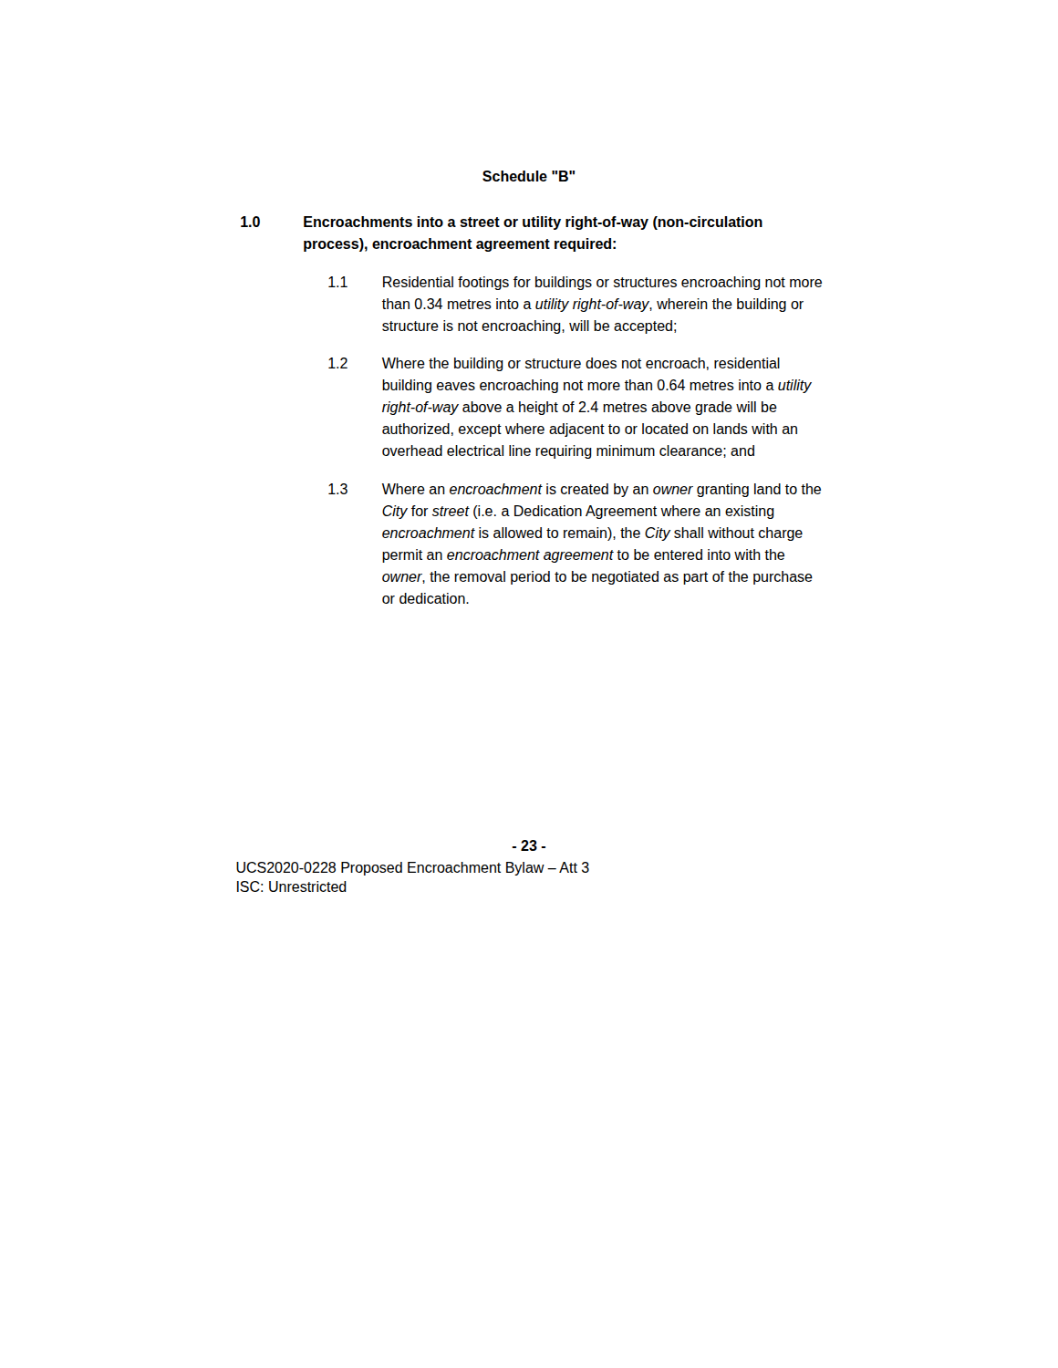Schedule "B"
1.0
Encroachments into a street or utility right-of-way (non-circulation process), encroachment agreement required:
1.1
Residential footings for buildings or structures encroaching not more than 0.34 metres into a utility right-of-way, wherein the building or structure is not encroaching, will be accepted;
1.2
Where the building or structure does not encroach, residential building eaves encroaching not more than 0.64 metres into a utility right-of-way above a height of 2.4 metres above grade will be authorized, except where adjacent to or located on lands with an overhead electrical line requiring minimum clearance; and
1.3
Where an encroachment is created by an owner granting land to the City for street (i.e. a Dedication Agreement where an existing encroachment is allowed to remain), the City shall without charge permit an encroachment agreement to be entered into with the owner, the removal period to be negotiated as part of the purchase or dedication.
- 23 -
UCS2020-0228 Proposed Encroachment Bylaw – Att 3
ISC: Unrestricted